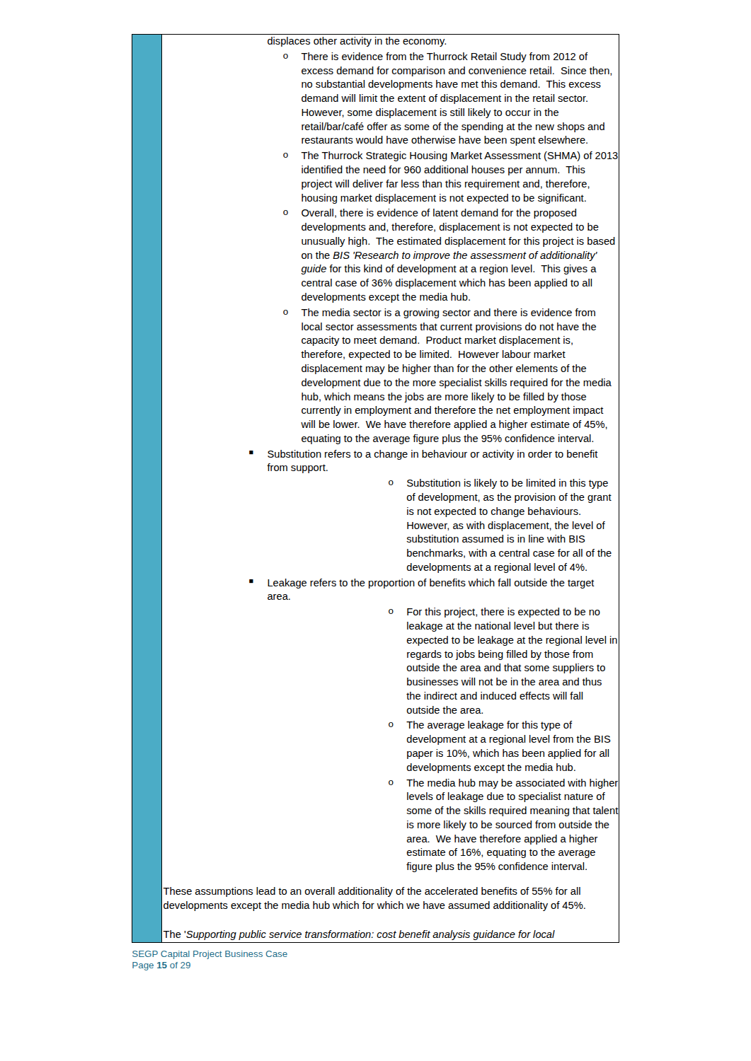| | displaces other activity in the economy. There is evidence from the Thurrock Retail Study from 2012 of excess demand for comparison and convenience retail. Since then, no substantial developments have met this demand. This excess demand will limit the extent of displacement in the retail sector. However, some displacement is still likely to occur in the retail/bar/café offer as some of the spending at the new shops and restaurants would have otherwise have been spent elsewhere. The Thurrock Strategic Housing Market Assessment (SHMA) of 2013 identified the need for 960 additional houses per annum. This project will deliver far less than this requirement and, therefore, housing market displacement is not expected to be significant. Overall, there is evidence of latent demand for the proposed developments and, therefore, displacement is not expected to be unusually high. The estimated displacement for this project is based on the BIS 'Research to improve the assessment of additionality' guide for this kind of development at a region level. This gives a central case of 36% displacement which has been applied to all developments except the media hub. The media sector is a growing sector and there is evidence from local sector assessments that current provisions do not have the capacity to meet demand. Product market displacement is, therefore, expected to be limited. However labour market displacement may be higher than for the other elements of the development due to the more specialist skills required for the media hub, which means the jobs are more likely to be filled by those currently in employment and therefore the net employment impact will be lower. We have therefore applied a higher estimate of 45%, equating to the average figure plus the 95% confidence interval. Substitution refers to a change in behaviour or activity in order to benefit from support. Substitution is likely to be limited in this type of development, as the provision of the grant is not expected to change behaviours. However, as with displacement, the level of substitution assumed is in line with BIS benchmarks, with a central case for all of the developments at a regional level of 4%. Leakage refers to the proportion of benefits which fall outside the target area. For this project, there is expected to be no leakage at the national level but there is expected to be leakage at the regional level in regards to jobs being filled by those from outside the area and that some suppliers to businesses will not be in the area and thus the indirect and induced effects will fall outside the area. The average leakage for this type of development at a regional level from the BIS paper is 10%, which has been applied for all developments except the media hub. The media hub may be associated with higher levels of leakage due to specialist nature of some of the skills required meaning that talent is more likely to be sourced from outside the area. We have therefore applied a higher estimate of 16%, equating to the average figure plus the 95% confidence interval. These assumptions lead to an overall additionality of the accelerated benefits of 55% for all developments except the media hub which for which we have assumed additionality of 45%. The ' Supporting public service transformation: cost benefit analysis guidance for local |
SEGP Capital Project Business Case Page 15 of 29